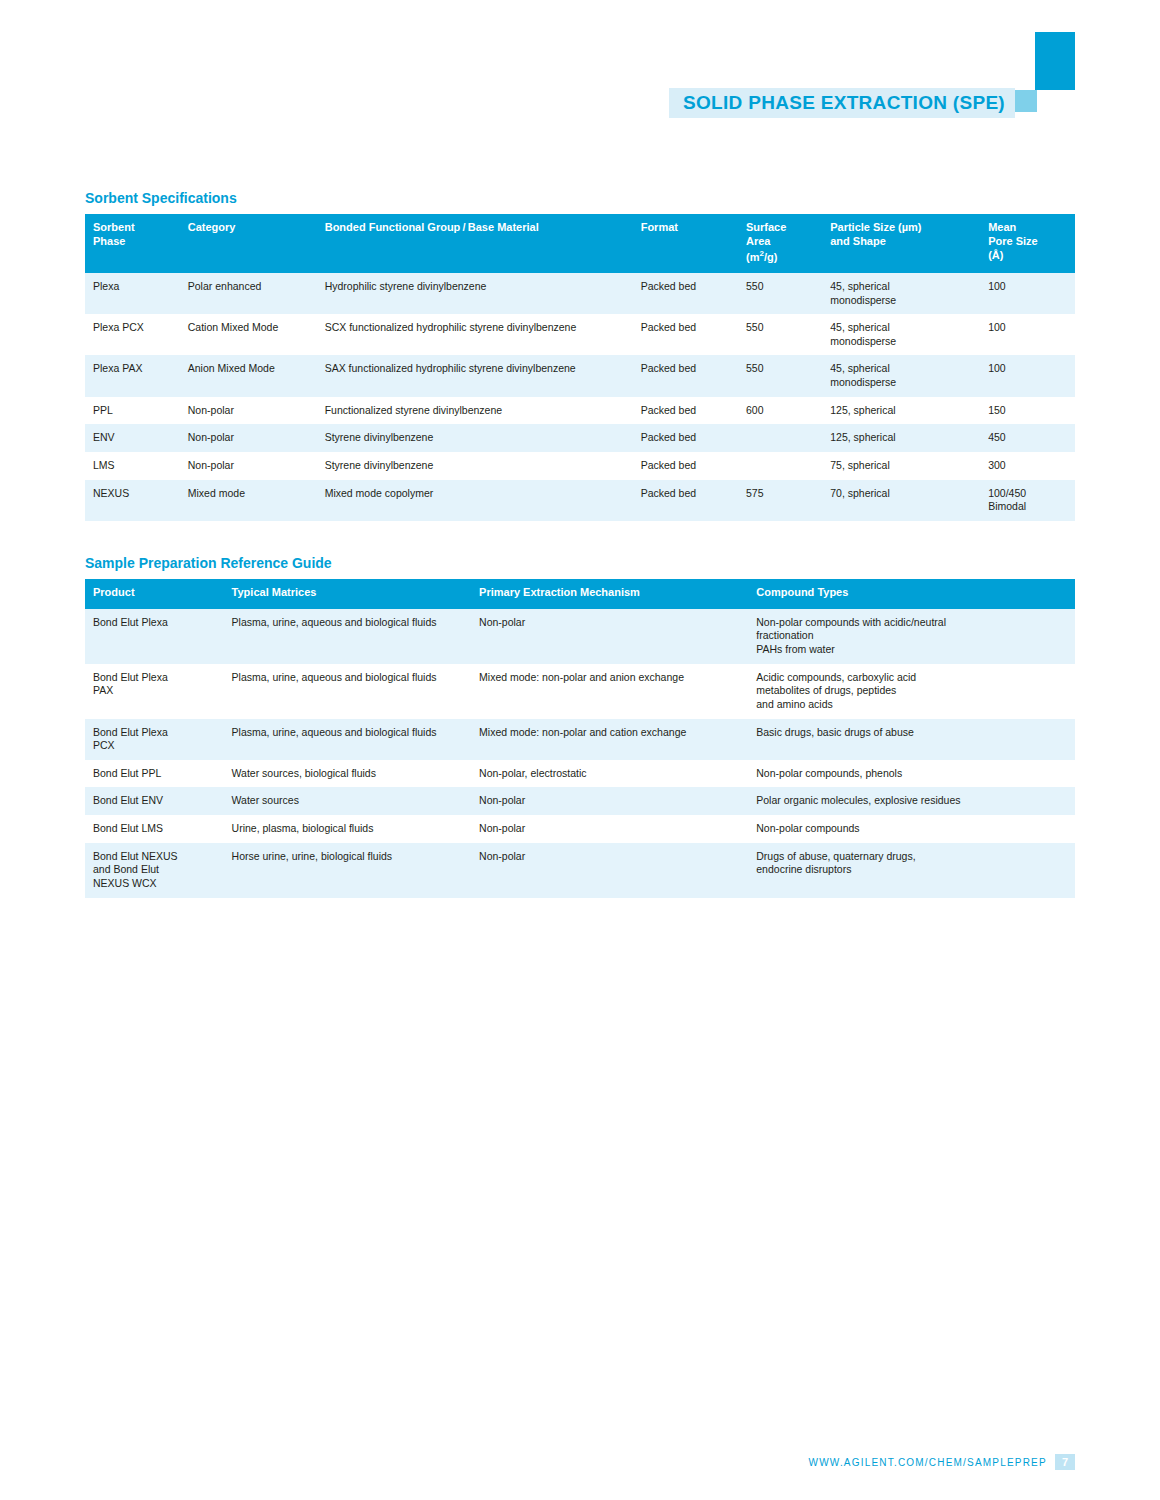SOLID PHASE EXTRACTION (SPE)
Sorbent Specifications
| Sorbent Phase | Category | Bonded Functional Group / Base Material | Format | Surface Area (m 2 /g) | Particle Size (µm) and Shape | Mean Pore Size (Å) |
| --- | --- | --- | --- | --- | --- | --- |
| Plexa | Polar enhanced | Hydrophilic styrene divinylbenzene | Packed bed | 550 | 45, spherical monodisperse | 100 |
| Plexa PCX | Cation Mixed Mode | SCX functionalized hydrophilic styrene divinylbenzene | Packed bed | 550 | 45, spherical monodisperse | 100 |
| Plexa PAX | Anion Mixed Mode | SAX functionalized hydrophilic styrene divinylbenzene | Packed bed | 550 | 45, spherical monodisperse | 100 |
| PPL | Non-polar | Functionalized styrene divinylbenzene | Packed bed | 600 | 125, spherical | 150 |
| ENV | Non-polar | Styrene divinylbenzene | Packed bed | | 125, spherical | 450 |
| LMS | Non-polar | Styrene divinylbenzene | Packed bed | | 75, spherical | 300 |
| NEXUS | Mixed mode | Mixed mode copolymer | Packed bed | 575 | 70, spherical | 100/450 Bimodal |
Sample Preparation Reference Guide
| Product | Typical Matrices | Primary Extraction Mechanism | Compound Types |
| --- | --- | --- | --- |
| Bond Elut Plexa | Plasma, urine, aqueous and biological fluids | Non-polar | Non-polar compounds with acidic/neutral fractionation PAHs from water |
| Bond Elut Plexa PAX | Plasma, urine, aqueous and biological fluids | Mixed mode: non-polar and anion exchange | Acidic compounds, carboxylic acid metabolites of drugs, peptides and amino acids |
| Bond Elut Plexa PCX | Plasma, urine, aqueous and biological fluids | Mixed mode: non-polar and cation exchange | Basic drugs, basic drugs of abuse |
| Bond Elut PPL | Water sources, biological fluids | Non-polar, electrostatic | Non-polar compounds, phenols |
| Bond Elut ENV | Water sources | Non-polar | Polar organic molecules, explosive residues |
| Bond Elut LMS | Urine, plasma, biological fluids | Non-polar | Non-polar compounds |
| Bond Elut NEXUS and Bond Elut NEXUS WCX | Horse urine, urine, biological fluids | Non-polar | Drugs of abuse, quaternary drugs, endocrine disruptors |
WWW.AGILENT.COM/CHEM/SAMPLEPREP7